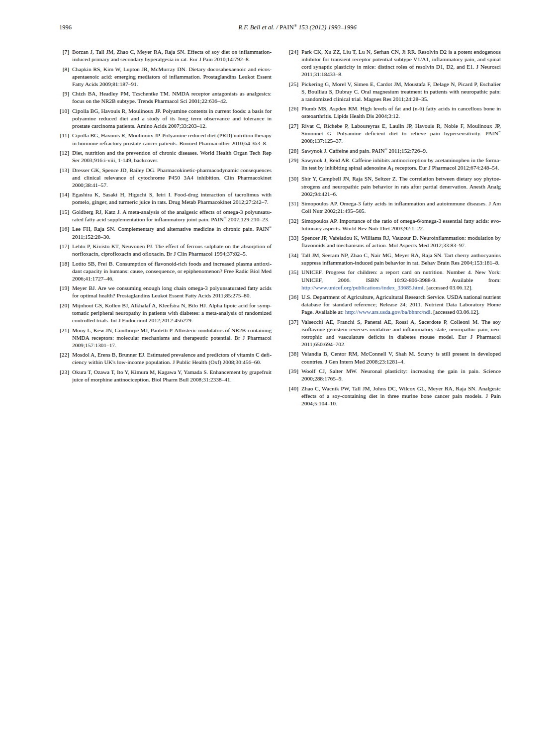1996
R.F. Bell et al. / PAIN® 153 (2012) 1993–1996
[7] Borzan J, Tall JM, Zhao C, Meyer RA, Raja SN. Effects of soy diet on inflammation-induced primary and secondary hyperalgesia in rat. Eur J Pain 2010;14:792–8.
[8] Chapkin RS, Kim W, Lupton JR, McMurray DN. Dietary docosahexaenoic and eicosapentaenoic acid: emerging mediators of inflammation. Prostaglandins Leukot Essent Fatty Acids 2009;81:187–91.
[9] Chizh BA, Headley PM, Tzschentke TM. NMDA receptor antagonists as analgesics: focus on the NR2B subtype. Trends Pharmacol Sci 2001;22:636–42.
[10] Cipolla BG, Havouis R, Moulinoux JP. Polyamine contents in current foods: a basis for polyamine reduced diet and a study of its long term observance and tolerance in prostate carcinoma patients. Amino Acids 2007;33:203–12.
[11] Cipolla BG, Havouis R, Moulinoux JP. Polyamine reduced diet (PRD) nutrition therapy in hormone refractory prostate cancer patients. Biomed Pharmacother 2010;64:363–8.
[12] Diet, nutrition and the prevention of chronic diseases. World Health Organ Tech Rep Ser 2003;916:i-viii, 1-149, backcover.
[13] Dresser GK, Spence JD, Bailey DG. Pharmacokinetic-pharmacodynamic consequences and clinical relevance of cytochrome P450 3A4 inhibition. Clin Pharmacokinet 2000;38:41–57.
[14] Egashira K, Sasaki H, Higuchi S, Ieiri I. Food-drug interaction of tacrolimus with pomelo, ginger, and turmeric juice in rats. Drug Metab Pharmacokinet 2012;27:242–7.
[15] Goldberg RJ, Katz J. A meta-analysis of the analgesic effects of omega-3 polyunsaturated fatty acid supplementation for inflammatory joint pain. PAIN® 2007;129:210–23.
[16] Lee FH, Raja SN. Complementary and alternative medicine in chronic pain. PAIN® 2011;152:28–30.
[17] Lehto P, Kivisto KT, Neuvonen PJ. The effect of ferrous sulphate on the absorption of norfloxacin, ciprofloxacin and ofloxacin. Br J Clin Pharmacol 1994;37:82–5.
[18] Lotito SB, Frei B. Consumption of flavonoid-rich foods and increased plasma antioxidant capacity in humans: cause, consequence, or epiphenomenon? Free Radic Biol Med 2006;41:1727–46.
[19] Meyer BJ. Are we consuming enough long chain omega-3 polyunsaturated fatty acids for optimal health? Prostaglandins Leukot Essent Fatty Acids 2011;85:275–80.
[20] Mijnhout GS, Kollen BJ, Alkhalaf A, Kleefstra N, Bilo HJ. Alpha lipoic acid for symptomatic peripheral neuropathy in patients with diabetes: a meta-analysis of randomized controlled trials. Int J Endocrinol 2012;2012:456279.
[21] Mony L, Kew JN, Gunthorpe MJ, Paoletti P. Allosteric modulators of NR2B-containing NMDA receptors: molecular mechanisms and therapeutic potential. Br J Pharmacol 2009;157:1301–17.
[22] Mosdol A, Erens B, Brunner EJ. Estimated prevalence and predictors of vitamin C deficiency within UK's low-income population. J Public Health (Oxf) 2008;30:456–60.
[23] Okura T, Ozawa T, Ito Y, Kimura M, Kagawa Y, Yamada S. Enhancement by grapefruit juice of morphine antinociception. Biol Pharm Bull 2008;31:2338–41.
[24] Park CK, Xu ZZ, Liu T, Lu N, Serhan CN, Ji RR. Resolvin D2 is a potent endogenous inhibitor for transient receptor potential subtype V1/A1, inflammatory pain, and spinal cord synaptic plasticity in mice: distinct roles of resolvin D1, D2, and E1. J Neurosci 2011;31:18433–8.
[25] Pickering G, Morel V, Simen E, Cardot JM, Moustafa F, Delage N, Picard P, Eschalier S, Boulliau S, Dubray C. Oral magnesium treatment in patients with neuropathic pain: a randomized clinical trial. Magnes Res 2011;24:28–35.
[26] Plumb MS, Aspden RM. High levels of fat and (n-6) fatty acids in cancellous bone in osteoarthritis. Lipids Health Dis 2004;3:12.
[27] Rivat C, Richebe P, Laboureyras E, Laulin JP, Havouis R, Noble F, Moulinoux JP, Simonnet G. Polyamine deficient diet to relieve pain hypersensitivity. PAIN® 2008;137:125–37.
[28] Sawynok J. Caffeine and pain. PAIN® 2011;152:726–9.
[29] Sawynok J, Reid AR. Caffeine inhibits antinociception by acetaminophen in the formalin test by inhibiting spinal adenosine A1 receptors. Eur J Pharmacol 2012;674:248–54.
[30] Shir Y, Campbell JN, Raja SN, Seltzer Z. The correlation between dietary soy phytoestrogens and neuropathic pain behavior in rats after partial denervation. Anesth Analg 2002;94:421–6.
[31] Simopoulos AP. Omega-3 fatty acids in inflammation and autoimmune diseases. J Am Coll Nutr 2002;21:495–505.
[32] Simopoulos AP. Importance of the ratio of omega-6/omega-3 essential fatty acids: evolutionary aspects. World Rev Nutr Diet 2003;92:1–22.
[33] Spencer JP, Vafeiadou K, Williams RJ, Vauzour D. Neuroinflammation: modulation by flavonoids and mechanisms of action. Mol Aspects Med 2012;33:83–97.
[34] Tall JM, Seeram NP, Zhao C, Nair MG, Meyer RA, Raja SN. Tart cherry anthocyanins suppress inflammation-induced pain behavior in rat. Behav Brain Res 2004;153:181–8.
[35] UNICEF. Progress for children: a report card on nutrition. Number 4. New York: UNICEF, 2006. ISBN 10:92-806-3988-9. Available from: http://www.unicef.org/publications/index_33685.html. [accessed 03.06.12].
[36] U.S. Department of Agriculture, Agricultural Research Service. USDA national nutrient database for standard reference; Release 24; 2011. Nutrient Data Laboratory Home Page. Available at: http://www.ars.usda.gov/ba/bhnrc/ndl. [accessed 03.06.12].
[37] Valsecchi AE, Franchi S, Panerai AE, Rossi A, Sacerdote P, Colleoni M. The soy isoflavone genistein reverses oxidative and inflammatory state, neuropathic pain, neurotrophic and vasculature deficits in diabetes mouse model. Eur J Pharmacol 2011;650:694–702.
[38] Velandia B, Centor RM, McConnell V, Shah M. Scurvy is still present in developed countries. J Gen Intern Med 2008;23:1281–4.
[39] Woolf CJ, Salter MW. Neuronal plasticity: increasing the gain in pain. Science 2000;288:1765–9.
[40] Zhao C, Wacnik PW, Tall JM, Johns DC, Wilcox GL, Meyer RA, Raja SN. Analgesic effects of a soy-containing diet in three murine bone cancer pain models. J Pain 2004;5:104–10.